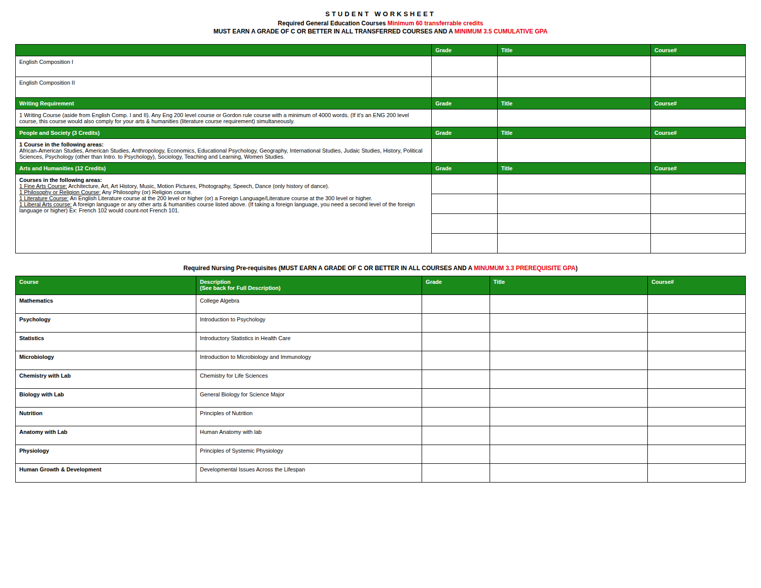STUDENT WORKSHEET
Required General Education Courses Minimum 60 transferrable credits
MUST EARN A GRADE OF C OR BETTER IN ALL TRANSFERRED COURSES AND A MINIMUM 3.5 CUMULATIVE GPA
| | Grade | Title | Course# |
| English Composition I | | | |
| English Composition II | | | |
| Writing Requirement | Grade | Title | Course# |
| 1 Writing Course (aside from English Comp. I and II). Any Eng 200 level course or Gordon rule course with a minimum of 4000 words. (If it's an ENG 200 level course, this course would also comply for your arts & humanities (literature course requirement) simultaneously. | | | |
| People and Society (3 Credits) | Grade | Title | Course# |
| 1 Course in the following areas: African-American Studies, American Studies, Anthropology, Economics, Educational Psychology, Geography, International Studies, Judaic Studies, History, Political Sciences, Psychology (other than Intro. to Psychology), Sociology, Teaching and Learning, Women Studies. | | | |
| Arts and Humanities (12 Credits) | Grade | Title | Course# |
| Courses in the following areas: 1 Fine Arts Course: Architecture, Art, Art History, Music, Motion Pictures, Photography, Speech, Dance (only history of dance). 1 Philosophy or Religion Course: Any Philosophy (or) Religion course. 1 Literature Course: An English Literature course at the 200 level or higher (or) a Foreign Language/Literature course at the 300 level or higher. 1 Liberal Arts course: A foreign language or any other arts & humanities course listed above. (If taking a foreign language, you need a second level of the foreign language or higher) Ex: French 102 would count-not French 101. | | | |
Required Nursing Pre-requisites (MUST EARN A GRADE OF C OR BETTER IN ALL COURSES AND A MINUMUM 3.3 PREREQUISITE GPA)
| Course | Description (See back for Full Description) | Grade | Title | Course# |
| Mathematics | College Algebra | | | |
| Psychology | Introduction to Psychology | | | |
| Statistics | Introductory Statistics in Health Care | | | |
| Microbiology | Introduction to Microbiology and Immunology | | | |
| Chemistry with Lab | Chemistry for Life Sciences | | | |
| Biology with Lab | General Biology for Science Major | | | |
| Nutrition | Principles of Nutrition | | | |
| Anatomy with Lab | Human Anatomy with lab | | | |
| Physiology | Principles of Systemic Physiology | | | |
| Human Growth & Development | Developmental Issues Across the Lifespan | | | |